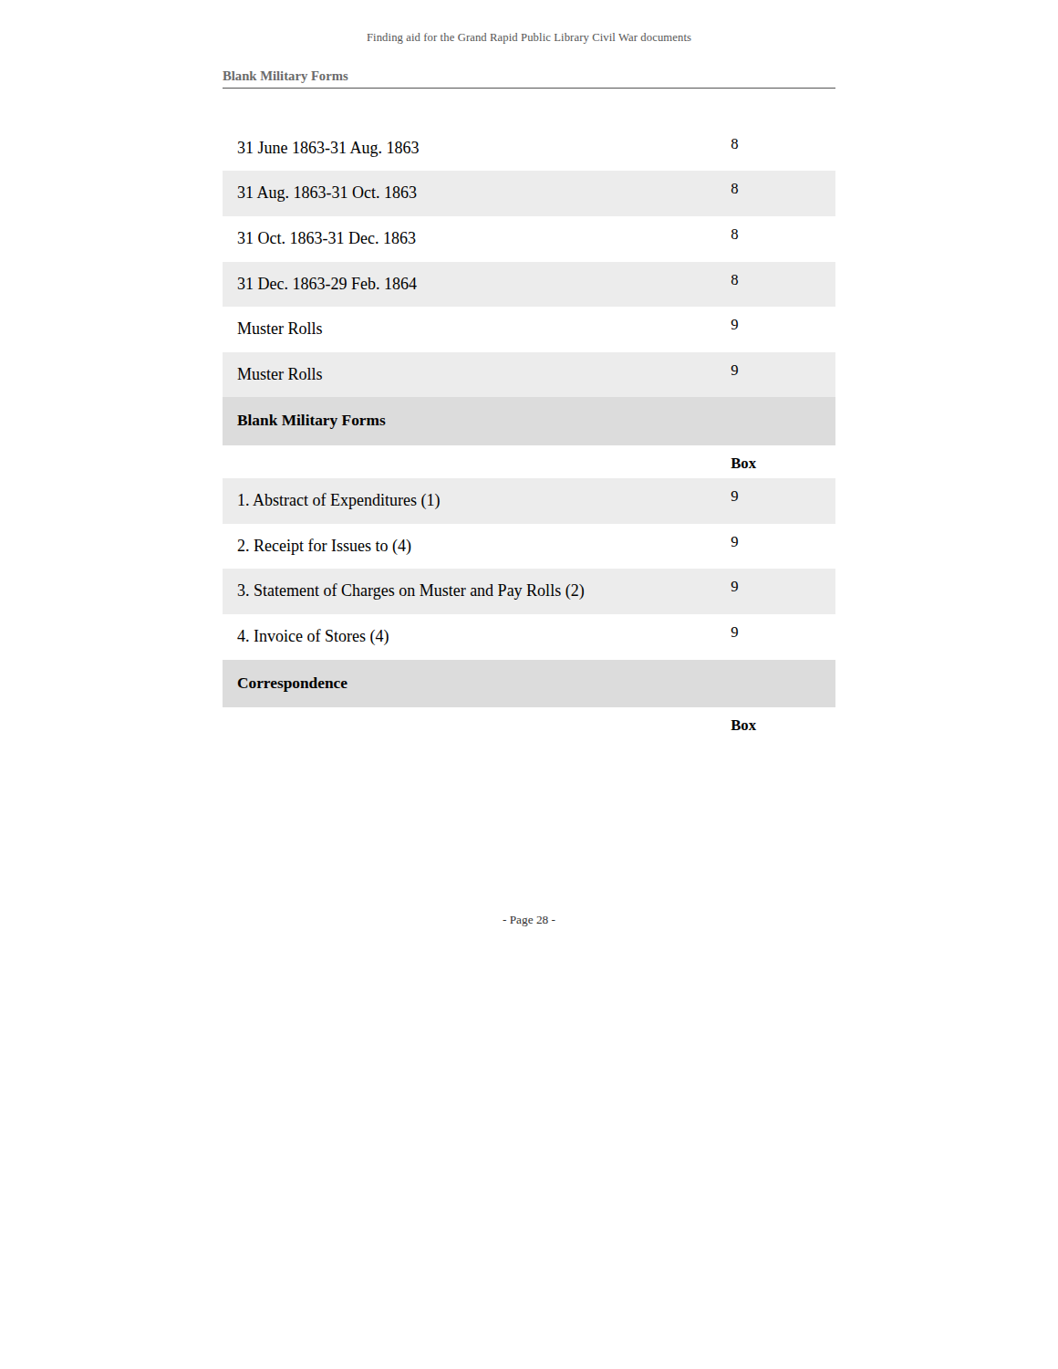Finding aid for the Grand Rapid Public Library Civil War documents
Blank Military Forms
| 31 June 1863-31 Aug. 1863 | 8 |
| 31 Aug. 1863-31 Oct. 1863 | 8 |
| 31 Oct. 1863-31 Dec. 1863 | 8 |
| 31 Dec. 1863-29 Feb. 1864 | 8 |
| Muster Rolls | 9 |
| Muster Rolls | 9 |
| Blank Military Forms | |
| | Box |
| 1. Abstract of Expenditures (1) | 9 |
| 2. Receipt for Issues to (4) | 9 |
| 3. Statement of Charges on Muster and Pay Rolls (2) | 9 |
| 4. Invoice of Stores (4) | 9 |
| Correspondence | |
| | Box |
- Page 28 -